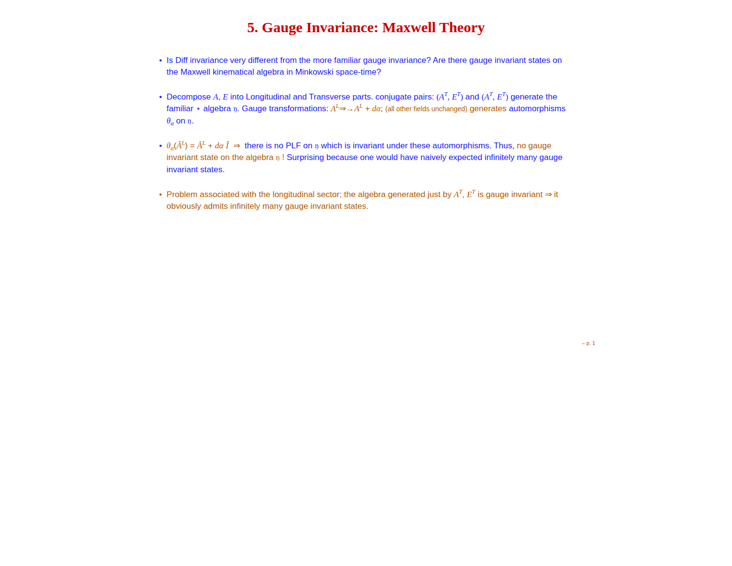5. Gauge Invariance: Maxwell Theory
Is Diff invariance very different from the more familiar gauge invariance? Are there gauge invariant states on the Maxwell kinematical algebra in Minkowski space-time?
Decompose A, E into Longitudinal and Transverse parts. conjugate pairs: (AT, ET) and (AT, ET) generate the familiar ⋆ algebra 𝔶. Gauge transformations: AL⇒→AL + dα; (all other fields unchanged) generates automorphisms θα on 𝔶.
θα(ÂL) = ÂL + dα Î ⇒ there is no PLF on 𝔶 which is invariant under these automorphisms. Thus, no gauge invariant state on the algebra 𝔶 ! Surprising because one would have naively expected infinitely many gauge invariant states.
Problem associated with the longitudinal sector; the algebra generated just by AT, ET is gauge invariant ⇒ it obviously admits infinitely many gauge invariant states.
– p. 1